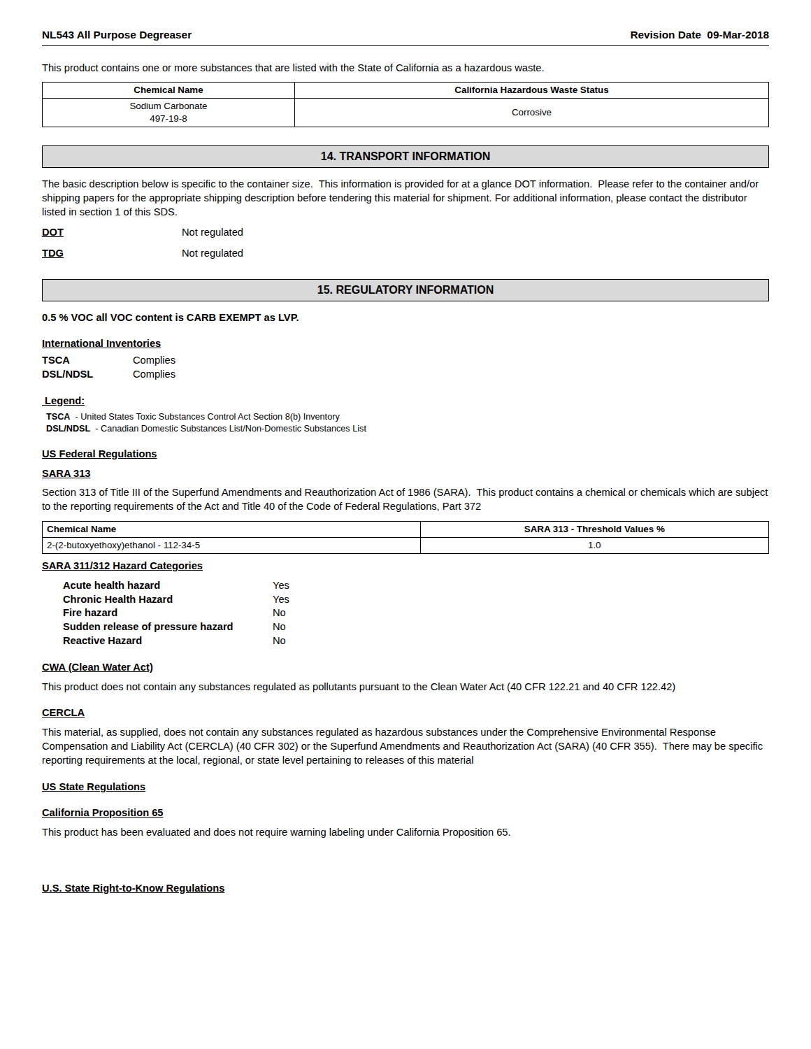NL543 All Purpose Degreaser Revision Date 09-Mar-2018
This product contains one or more substances that are listed with the State of California as a hazardous waste.
| Chemical Name | California Hazardous Waste Status |
| --- | --- |
| Sodium Carbonate 497-19-8 | Corrosive |
14. TRANSPORT INFORMATION
The basic description below is specific to the container size. This information is provided for at a glance DOT information. Please refer to the container and/or shipping papers for the appropriate shipping description before tendering this material for shipment. For additional information, please contact the distributor listed in section 1 of this SDS.
DOT Not regulated
TDG Not regulated
15. REGULATORY INFORMATION
0.5 % VOC all VOC content is CARB EXEMPT as LVP.
International Inventories
TSCA Complies
DSL/NDSL Complies
Legend:
TSCA - United States Toxic Substances Control Act Section 8(b) Inventory
DSL/NDSL - Canadian Domestic Substances List/Non-Domestic Substances List
US Federal Regulations
SARA 313
Section 313 of Title III of the Superfund Amendments and Reauthorization Act of 1986 (SARA). This product contains a chemical or chemicals which are subject to the reporting requirements of the Act and Title 40 of the Code of Federal Regulations, Part 372
| Chemical Name | SARA 313 - Threshold Values % |
| --- | --- |
| 2-(2-butoxyethoxy)ethanol - 112-34-5 | 1.0 |
SARA 311/312 Hazard Categories
Acute health hazard Yes
Chronic Health Hazard Yes
Fire hazard No
Sudden release of pressure hazard No
Reactive Hazard No
CWA (Clean Water Act)
This product does not contain any substances regulated as pollutants pursuant to the Clean Water Act (40 CFR 122.21 and 40 CFR 122.42)
CERCLA
This material, as supplied, does not contain any substances regulated as hazardous substances under the Comprehensive Environmental Response Compensation and Liability Act (CERCLA) (40 CFR 302) or the Superfund Amendments and Reauthorization Act (SARA) (40 CFR 355). There may be specific reporting requirements at the local, regional, or state level pertaining to releases of this material
US State Regulations
California Proposition 65
This product has been evaluated and does not require warning labeling under California Proposition 65.
U.S. State Right-to-Know Regulations